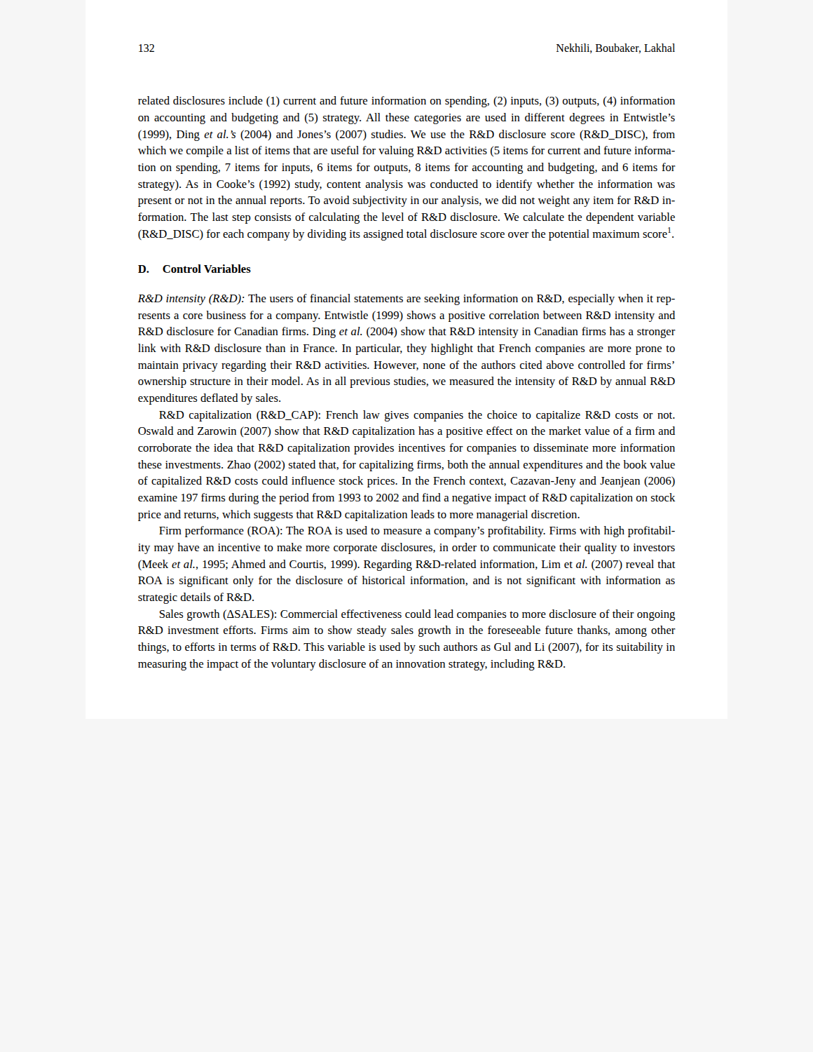132 Nekhili, Boubaker, Lakhal
related disclosures include (1) current and future information on spending, (2) inputs, (3) outputs, (4) information on accounting and budgeting and (5) strategy. All these categories are used in different degrees in Entwistle’s (1999), Ding et al.’s (2004) and Jones’s (2007) studies. We use the R&D disclosure score (R&D_DISC), from which we compile a list of items that are useful for valuing R&D activities (5 items for current and future information on spending, 7 items for inputs, 6 items for outputs, 8 items for accounting and budgeting, and 6 items for strategy). As in Cooke’s (1992) study, content analysis was conducted to identify whether the information was present or not in the annual reports. To avoid subjectivity in our analysis, we did not weight any item for R&D information. The last step consists of calculating the level of R&D disclosure. We calculate the dependent variable (R&D_DISC) for each company by dividing its assigned total disclosure score over the potential maximum score1.
D. Control Variables
R&D intensity (R&D): The users of financial statements are seeking information on R&D, especially when it represents a core business for a company. Entwistle (1999) shows a positive correlation between R&D intensity and R&D disclosure for Canadian firms. Ding et al. (2004) show that R&D intensity in Canadian firms has a stronger link with R&D disclosure than in France. In particular, they highlight that French companies are more prone to maintain privacy regarding their R&D activities. However, none of the authors cited above controlled for firms’ ownership structure in their model. As in all previous studies, we measured the intensity of R&D by annual R&D expenditures deflated by sales.
R&D capitalization (R&D_CAP): French law gives companies the choice to capitalize R&D costs or not. Oswald and Zarowin (2007) show that R&D capitalization has a positive effect on the market value of a firm and corroborate the idea that R&D capitalization provides incentives for companies to disseminate more information these investments. Zhao (2002) stated that, for capitalizing firms, both the annual expenditures and the book value of capitalized R&D costs could influence stock prices. In the French context, Cazavan-Jeny and Jeanjean (2006) examine 197 firms during the period from 1993 to 2002 and find a negative impact of R&D capitalization on stock price and returns, which suggests that R&D capitalization leads to more managerial discretion.
Firm performance (ROA): The ROA is used to measure a company’s profitability. Firms with high profitability may have an incentive to make more corporate disclosures, in order to communicate their quality to investors (Meek et al., 1995; Ahmed and Courtis, 1999). Regarding R&D-related information, Lim et al. (2007) reveal that ROA is significant only for the disclosure of historical information, and is not significant with information as strategic details of R&D.
Sales growth (ΔSALES): Commercial effectiveness could lead companies to more disclosure of their ongoing R&D investment efforts. Firms aim to show steady sales growth in the foreseeable future thanks, among other things, to efforts in terms of R&D. This variable is used by such authors as Gul and Li (2007), for its suitability in measuring the impact of the voluntary disclosure of an innovation strategy, including R&D.